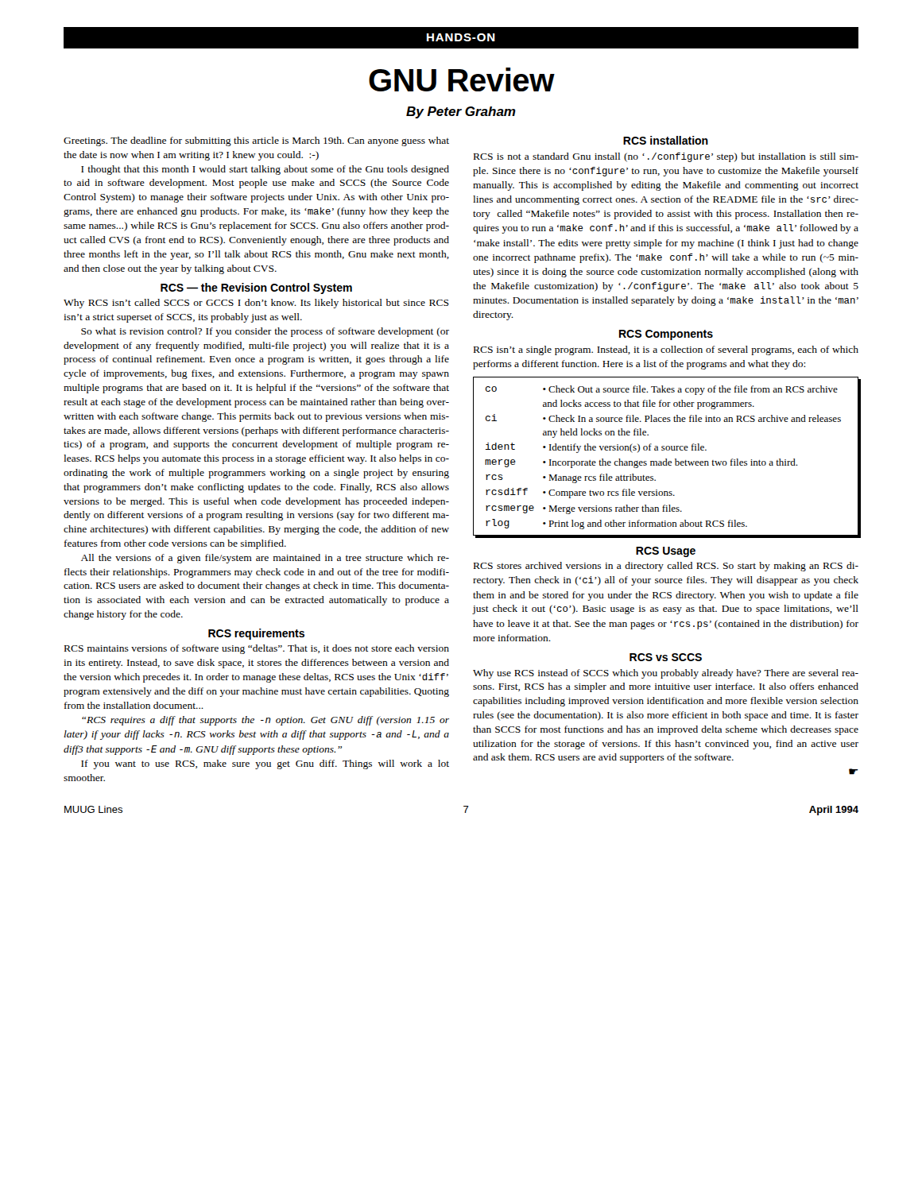HANDS-ON
GNU Review
By Peter Graham
Greetings. The deadline for submitting this article is March 19th. Can anyone guess what the date is now when I am writing it? I knew you could. :-)
I thought that this month I would start talking about some of the Gnu tools designed to aid in software development. Most people use make and SCCS (the Source Code Control System) to manage their software projects under Unix. As with other Unix programs, there are enhanced gnu products. For make, its ‘make’ (funny how they keep the same names...) while RCS is Gnu’s replacement for SCCS. Gnu also offers another product called CVS (a front end to RCS). Conveniently enough, there are three products and three months left in the year, so I’ll talk about RCS this month, Gnu make next month, and then close out the year by talking about CVS.
RCS — the Revision Control System
Why RCS isn’t called SCCS or GCCS I don’t know. Its likely historical but since RCS isn’t a strict superset of SCCS, its probably just as well.
So what is revision control? If you consider the process of software development (or development of any frequently modified, multi-file project) you will realize that it is a process of continual refinement. Even once a program is written, it goes through a life cycle of improvements, bug fixes, and extensions. Furthermore, a program may spawn multiple programs that are based on it. It is helpful if the “versions” of the software that result at each stage of the development process can be maintained rather than being overwritten with each software change. This permits back out to previous versions when mistakes are made, allows different versions (perhaps with different performance characteristics) of a program, and supports the concurrent development of multiple program releases. RCS helps you automate this process in a storage efficient way. It also helps in coordinating the work of multiple programmers working on a single project by ensuring that programmers don’t make conflicting updates to the code. Finally, RCS also allows versions to be merged. This is useful when code development has proceeded independently on different versions of a program resulting in versions (say for two different machine architectures) with different capabilities. By merging the code, the addition of new features from other code versions can be simplified.
All the versions of a given file/system are maintained in a tree structure which reflects their relationships. Programmers may check code in and out of the tree for modification. RCS users are asked to document their changes at check in time. This documentation is associated with each version and can be extracted automatically to produce a change history for the code.
RCS requirements
RCS maintains versions of software using “deltas”. That is, it does not store each version in its entirety. Instead, to save disk space, it stores the differences between a version and the version which precedes it. In order to manage these deltas, RCS uses the Unix ‘diff’ program extensively and the diff on your machine must have certain capabilities. Quoting from the installation document...
“RCS requires a diff that supports the -n option. Get GNU diff (version 1.15 or later) if your diff lacks -n. RCS works best with a diff that supports -a and -L, and a diff3 that supports -E and -m. GNU diff supports these options.”
If you want to use RCS, make sure you get Gnu diff. Things will work a lot smoother.
RCS installation
RCS is not a standard Gnu install (no ‘./configure’ step) but installation is still simple. Since there is no ‘configure’ to run, you have to customize the Makefile yourself manually. This is accomplished by editing the Makefile and commenting out incorrect lines and uncommenting correct ones. A section of the README file in the ‘src’ directory called “Makefile notes” is provided to assist with this process. Installation then requires you to run a ‘make conf.h’ and if this is successful, a ‘make all’ followed by a ‘make install’. The edits were pretty simple for my machine (I think I just had to change one incorrect pathname prefix). The ‘make conf.h’ will take a while to run (~5 minutes) since it is doing the source code customization normally accomplished (along with the Makefile customization) by ‘./configure’. The ‘make all’ also took about 5 minutes. Documentation is installed separately by doing a ‘make install’ in the ‘man’ directory.
RCS Components
RCS isn’t a single program. Instead, it is a collection of several programs, each of which performs a different function. Here is a list of the programs and what they do:
| co | • Check Out a source file. Takes a copy of the file from an RCS archive and locks access to that file for other programmers. |
| ci | • Check In a source file. Places the file into an RCS archive and releases any held locks on the file. |
| ident | • Identify the version(s) of a source file. |
| merge | • Incorporate the changes made between two files into a third. |
| rcs | • Manage rcs file attributes. |
| rcsdiff | • Compare two rcs file versions. |
| rcsmerge | • Merge versions rather than files. |
| rlog | • Print log and other information about RCS files. |
RCS Usage
RCS stores archived versions in a directory called RCS. So start by making an RCS directory. Then check in (‘ci’) all of your source files. They will disappear as you check them in and be stored for you under the RCS directory. When you wish to update a file just check it out (‘co’). Basic usage is as easy as that. Due to space limitations, we’ll have to leave it at that. See the man pages or ‘rcs.ps’ (contained in the distribution) for more information.
RCS vs SCCS
Why use RCS instead of SCCS which you probably already have? There are several reasons. First, RCS has a simpler and more intuitive user interface. It also offers enhanced capabilities including improved version identification and more flexible version selection rules (see the documentation). It is also more efficient in both space and time. It is faster than SCCS for most functions and has an improved delta scheme which decreases space utilization for the storage of versions. If this hasn’t convinced you, find an active user and ask them. RCS users are avid supporters of the software.
☛
MUUG Lines
7
April 1994